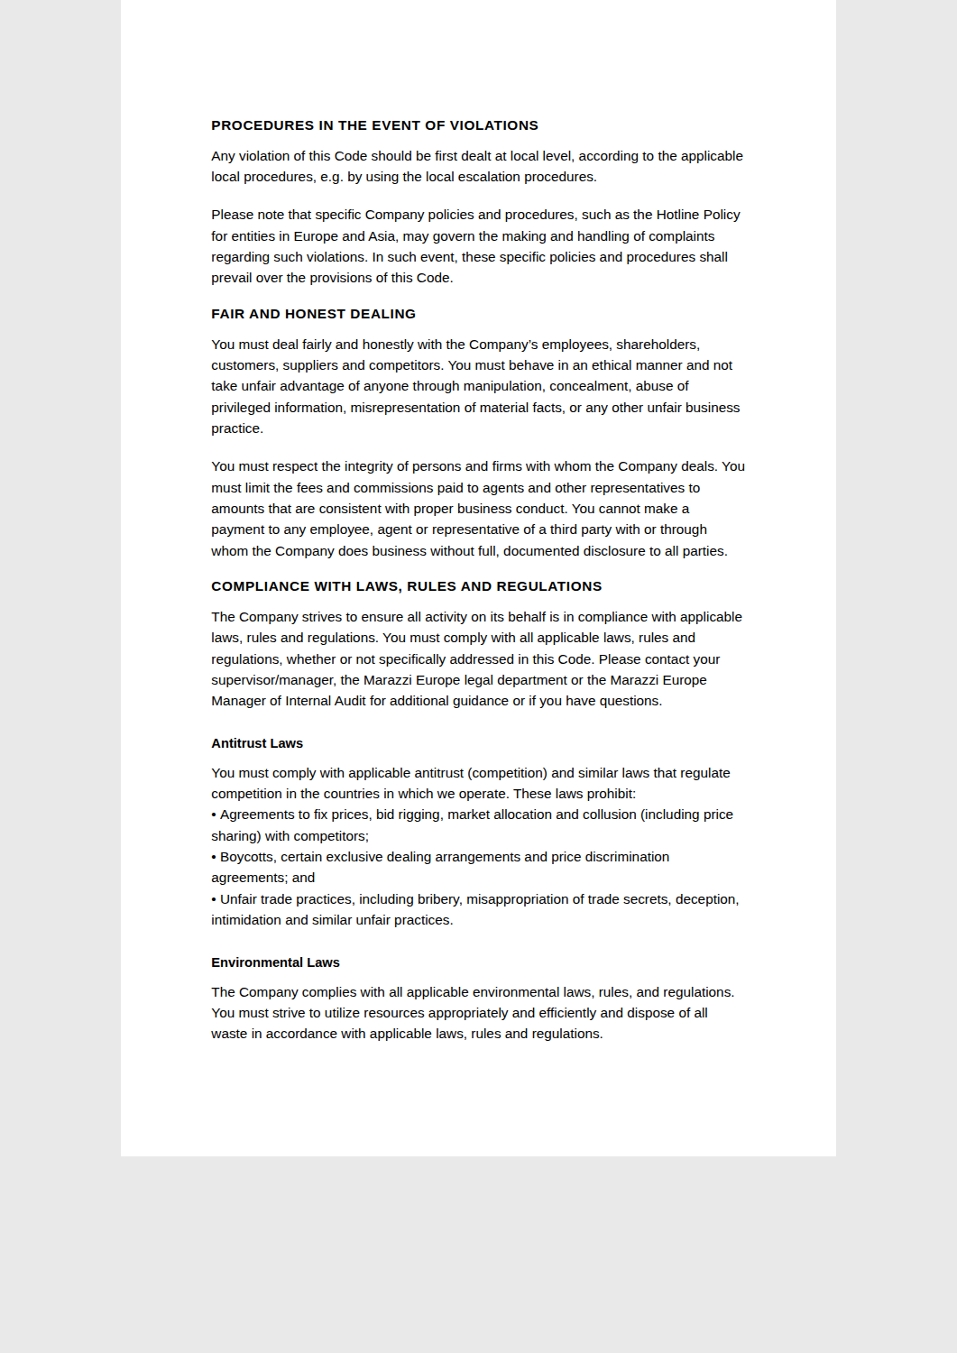Procedures in the Event of Violations
Any violation of this Code should be first dealt at local level, according to the applicable local procedures, e.g. by using the local escalation procedures.
Please note that specific Company policies and procedures, such as the Hotline Policy for entities in Europe and Asia, may govern the making and handling of complaints regarding such violations. In such event, these specific policies and procedures shall prevail over the provisions of this Code.
Fair and Honest Dealing
You must deal fairly and honestly with the Company’s employees, shareholders, customers, suppliers and competitors. You must behave in an ethical manner and not take unfair advantage of anyone through manipulation, concealment, abuse of privileged information, misrepresentation of material facts, or any other unfair business practice.
You must respect the integrity of persons and firms with whom the Company deals. You must limit the fees and commissions paid to agents and other representatives to amounts that are consistent with proper business conduct. You cannot make a payment to any employee, agent or representative of a third party with or through whom the Company does business without full, documented disclosure to all parties.
Compliance with Laws, Rules and Regulations
The Company strives to ensure all activity on its behalf is in compliance with applicable laws, rules and regulations. You must comply with all applicable laws, rules and regulations, whether or not specifically addressed in this Code. Please contact your supervisor/manager, the Marazzi Europe legal department or the Marazzi Europe Manager of Internal Audit for additional guidance or if you have questions.
Antitrust Laws
You must comply with applicable antitrust (competition) and similar laws that regulate competition in the countries in which we operate. These laws prohibit:
Agreements to fix prices, bid rigging, market allocation and collusion (including price sharing) with competitors;
Boycotts, certain exclusive dealing arrangements and price discrimination agreements; and
Unfair trade practices, including bribery, misappropriation of trade secrets, deception, intimidation and similar unfair practices.
Environmental Laws
The Company complies with all applicable environmental laws, rules, and regulations. You must strive to utilize resources appropriately and efficiently and dispose of all waste in accordance with applicable laws, rules and regulations.